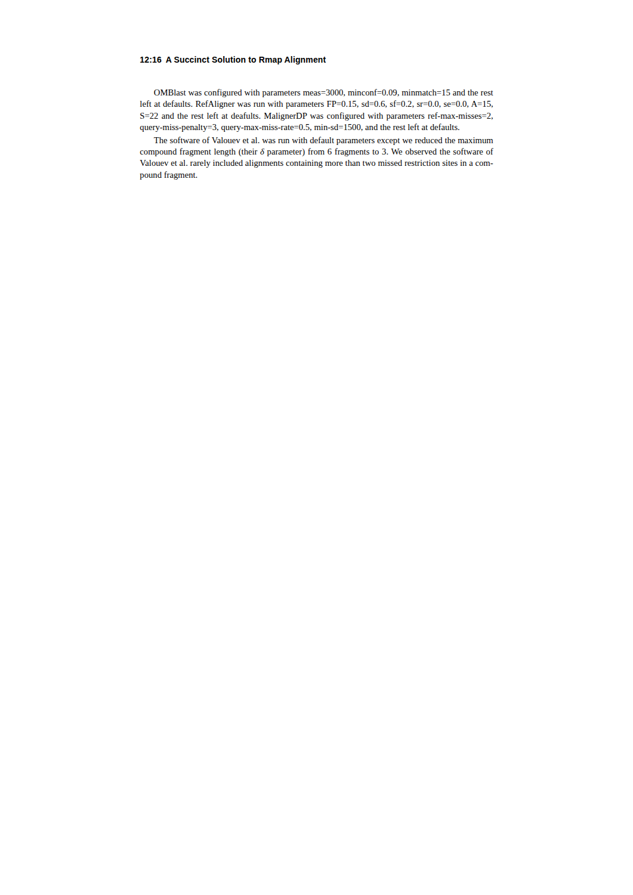12:16 A Succinct Solution to Rmap Alignment
OMBlast was configured with parameters meas=3000, minconf=0.09, minmatch=15 and the rest left at defaults. RefAligner was run with parameters FP=0.15, sd=0.6, sf=0.2, sr=0.0, se=0.0, A=15, S=22 and the rest left at deafults. MalignerDP was configured with parameters ref-max-misses=2, query-miss-penalty=3, query-max-miss-rate=0.5, min-sd=1500, and the rest left at defaults.
The software of Valouev et al. was run with default parameters except we reduced the maximum compound fragment length (their δ parameter) from 6 fragments to 3. We observed the software of Valouev et al. rarely included alignments containing more than two missed restriction sites in a compound fragment.